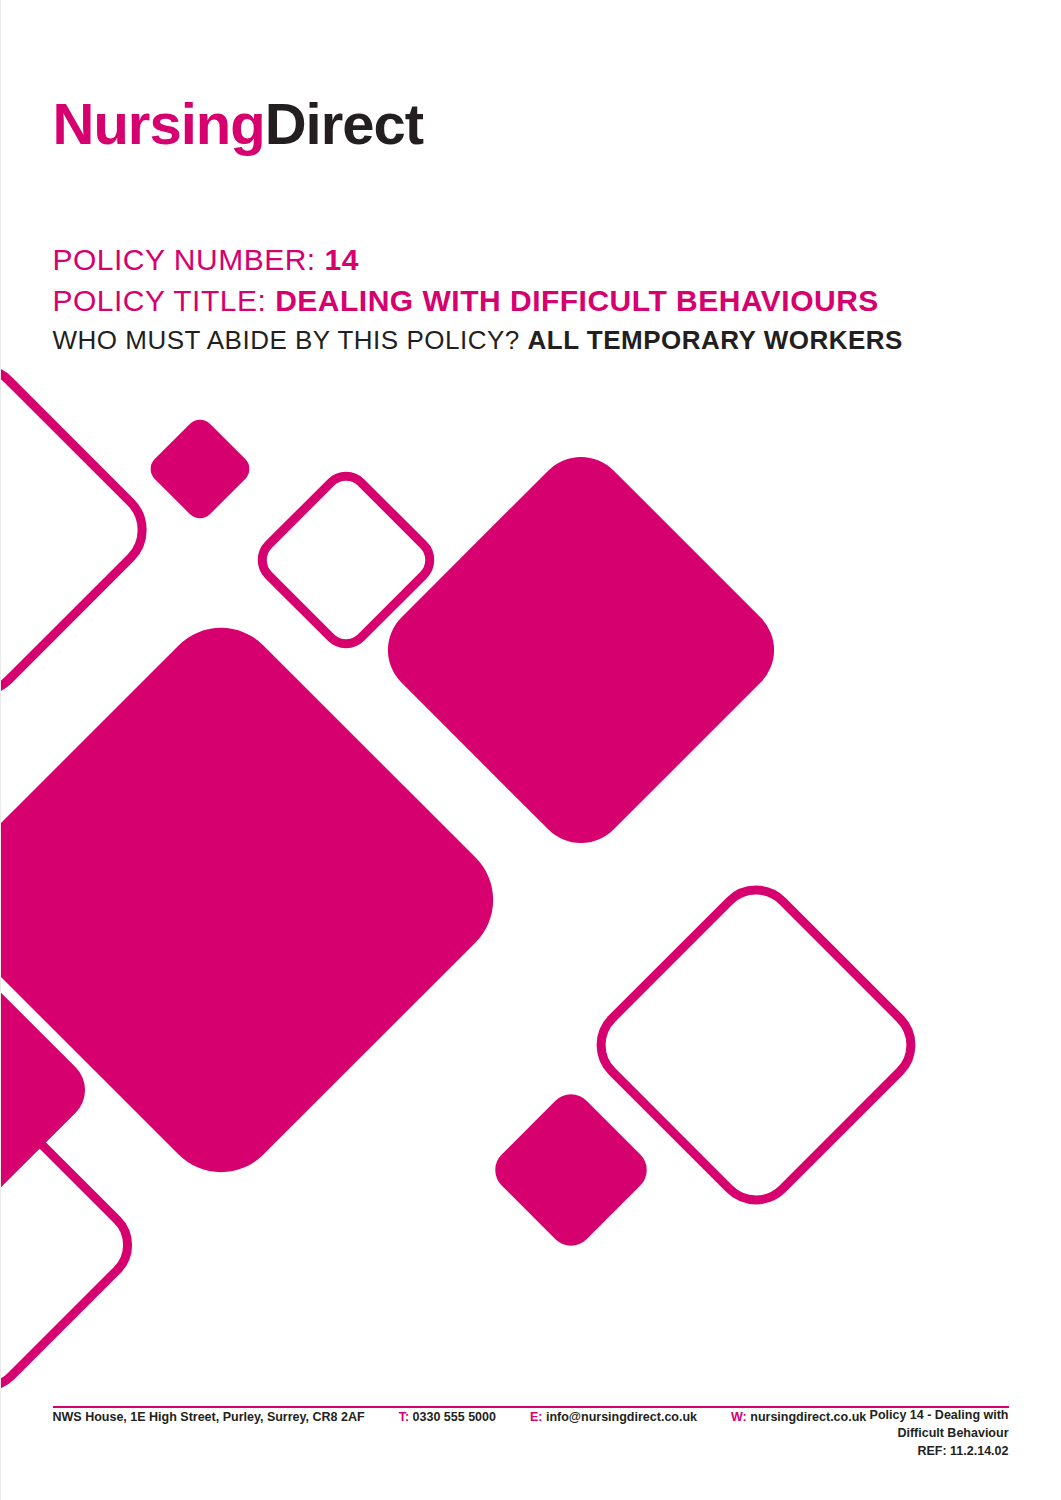Nursing Direct
POLICY NUMBER: 14
POLICY TITLE: DEALING WITH DIFFICULT BEHAVIOURS
WHO MUST ABIDE BY THIS POLICY? ALL TEMPORARY WORKERS
NWS House, 1E High Street, Purley, Surrey, CR8 2AF T: 0330 555 5000 E: info@nursingdirect.co.uk W: nursingdirect.co.uk
Policy 14 - Dealing with
Difficult Behaviour
REF: 11.2.14.02